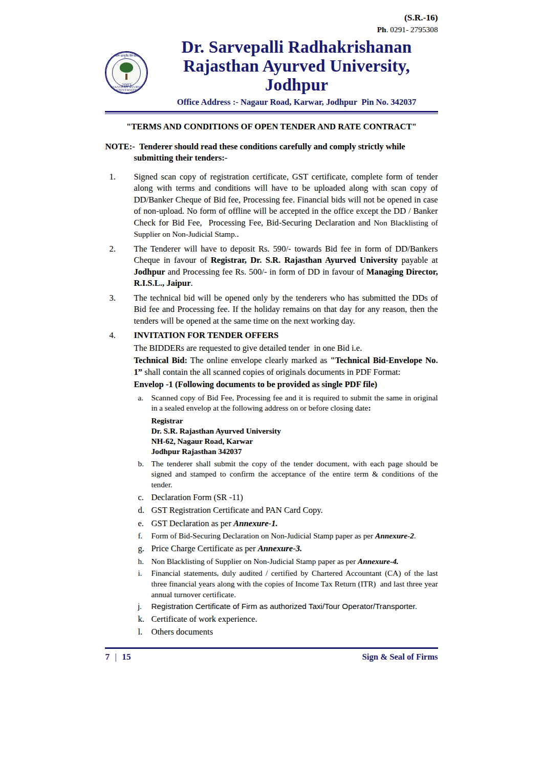(S.R.-16)
Ph. 0291- 2795308
राजस्थान आयुर्वेद विश्वविद्यालय
2003
RAJASTHAN AYURVED UNIVERSITY
Dr. Sarvepalli Radhakrishanan
Rajasthan Ayurved University, Jodhpur
Office Address :- Nagaur Road, Karwar, Jodhpur Pin No. 342037
"TERMS AND CONDITIONS OF OPEN TENDER AND RATE CONTRACT"
NOTE:- Tenderer should read these conditions carefully and comply strictly while submitting their tenders:-
Signed scan copy of registration certificate, GST certificate, complete form of tender along with terms and conditions will have to be uploaded along with scan copy of DD/Banker Cheque of Bid fee, Processing fee. Financial bids will not be opened in case of non-upload. No form of offline will be accepted in the office except the DD / Banker Check for Bid Fee, Processing Fee, Bid-Securing Declaration and Non Blacklisting of Supplier on Non-Judicial Stamp..
The Tenderer will have to deposit Rs. 590/- towards Bid fee in form of DD/Bankers Cheque in favour of Registrar, Dr. S.R. Rajasthan Ayurved University payable at Jodhpur and Processing fee Rs. 500/- in form of DD in favour of Managing Director, R.I.S.L., Jaipur.
The technical bid will be opened only by the tenderers who has submitted the DDs of Bid fee and Processing fee. If the holiday remains on that day for any reason, then the tenders will be opened at the same time on the next working day.
INVITATION FOR TENDER OFFERS
The BIDDERs are requested to give detailed tender in one Bid i.e.
Technical Bid: The online envelope clearly marked as "Technical Bid-Envelope No. 1” shall contain the all scanned copies of originals documents in PDF Format:
Envelop -1 (Following documents to be provided as single PDF file)
Scanned copy of Bid Fee, Processing fee and it is required to submit the same in original in a sealed envelop at the following address on or before closing date:
Registrar Dr. S.R. Rajasthan Ayurved University NH-62, Nagaur Road, Karwar Jodhpur Rajasthan 342037
The tenderer shall submit the copy of the tender document, with each page should be signed and stamped to confirm the acceptance of the entire term & conditions of the tender.
Declaration Form (SR -11)
GST Registration Certificate and PAN Card Copy.
GST Declaration as per Annexure-1.
Form of Bid-Securing Declaration on Non-Judicial Stamp paper as per Annexure-2.
Price Charge Certificate as per Annexure-3.
Non Blacklisting of Supplier on Non-Judicial Stamp paper as per Annexure-4.
Financial statements, duly audited / certified by Chartered Accountant (CA) of the last three financial years along with the copies of Income Tax Return (ITR) and last three year annual turnover certificate.
Registration Certificate of Firm as authorized Taxi/Tour Operator/Transporter.
Certificate of work experience.
Others documents
7 | 15
Sign & Seal of Firms